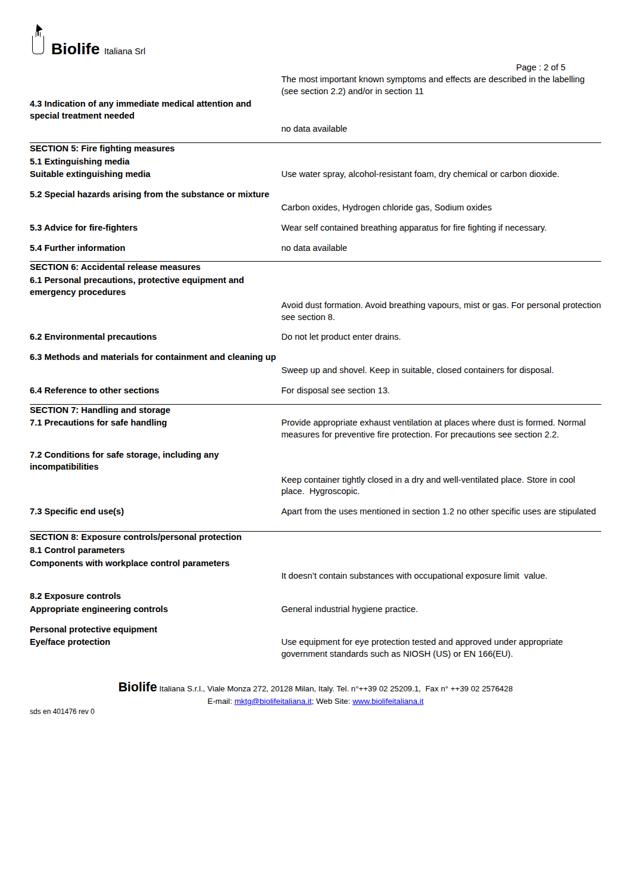Biolife Italiana Srl
Page : 2 of 5
| | The most important known symptoms and effects are described in the labelling (see section 2.2) and/or in section 11 |
| 4.3 Indication of any immediate medical attention and special treatment needed | |
| | no data available |
| SECTION 5: Fire fighting measures | |
| 5.1 Extinguishing media | |
| Suitable extinguishing media | Use water spray, alcohol-resistant foam, dry chemical or carbon dioxide. |
| 5.2 Special hazards arising from the substance or mixture | |
| | Carbon oxides, Hydrogen chloride gas, Sodium oxides |
| 5.3 Advice for fire-fighters | Wear self contained breathing apparatus for fire fighting if necessary. |
| 5.4 Further information | no data available |
| SECTION 6: Accidental release measures | |
| 6.1 Personal precautions, protective equipment and emergency procedures | |
| | Avoid dust formation. Avoid breathing vapours, mist or gas. For personal protection see section 8. |
| 6.2 Environmental precautions | Do not let product enter drains. |
| 6.3 Methods and materials for containment and cleaning up | |
| | Sweep up and shovel. Keep in suitable, closed containers for disposal. |
| 6.4 Reference to other sections | For disposal see section 13. |
| SECTION 7: Handling and storage | |
| 7.1 Precautions for safe handling | Provide appropriate exhaust ventilation at places where dust is formed. Normal measures for preventive fire protection. For precautions see section 2.2. |
| 7.2 Conditions for safe storage, including any incompatibilities | |
| | Keep container tightly closed in a dry and well-ventilated place. Store in cool place. Hygroscopic. |
| 7.3 Specific end use(s) | Apart from the uses mentioned in section 1.2 no other specific uses are stipulated |
| SECTION 8: Exposure controls/personal protection | |
| 8.1 Control parameters | |
| Components with workplace control parameters | |
| | It doesn’t contain substances with occupational exposure limit value. |
| 8.2 Exposure controls | |
| Appropriate engineering controls | General industrial hygiene practice. |
| Personal protective equipment | |
| Eye/face protection | Use equipment for eye protection tested and approved under appropriate government standards such as NIOSH (US) or EN 166(EU). |
Biolife Italiana S.r.l., Viale Monza 272, 20128 Milan, Italy. Tel. n°++39 02 25209.1, Fax n° ++39 02 2576428
E-mail: mktg@biolifeitaliana.it; Web Site: www.biolifeitaliana.it
sds en 401476 rev 0